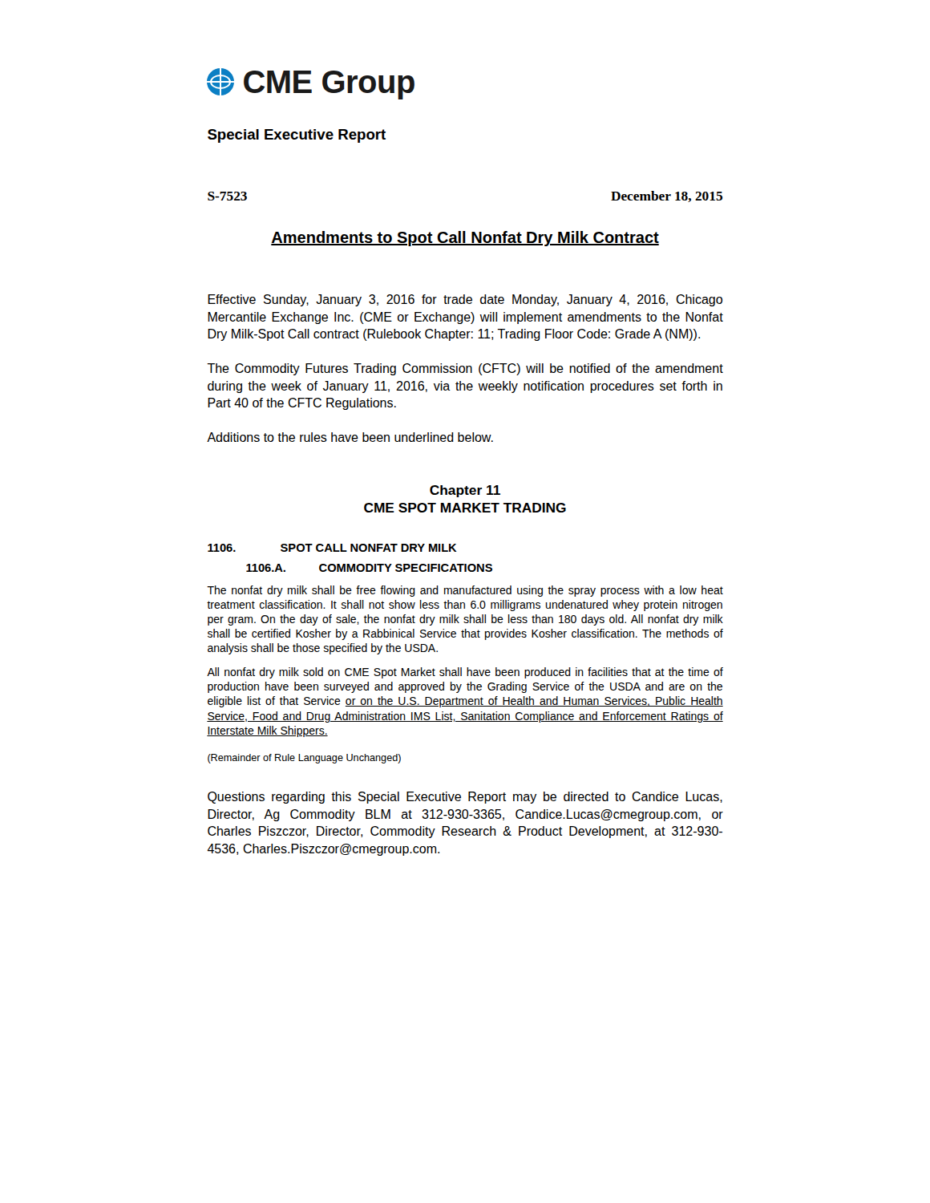CME Group
Special Executive Report
S-7523 December 18, 2015
Amendments to Spot Call Nonfat Dry Milk Contract
Effective Sunday, January 3, 2016 for trade date Monday, January 4, 2016, Chicago Mercantile Exchange Inc. (CME or Exchange) will implement amendments to the Nonfat Dry Milk-Spot Call contract (Rulebook Chapter: 11; Trading Floor Code: Grade A (NM)).
The Commodity Futures Trading Commission (CFTC) will be notified of the amendment during the week of January 11, 2016, via the weekly notification procedures set forth in Part 40 of the CFTC Regulations.
Additions to the rules have been underlined below.
Chapter 11
CME SPOT MARKET TRADING
1106. SPOT CALL NONFAT DRY MILK
1106.A. COMMODITY SPECIFICATIONS
The nonfat dry milk shall be free flowing and manufactured using the spray process with a low heat treatment classification. It shall not show less than 6.0 milligrams undenatured whey protein nitrogen per gram. On the day of sale, the nonfat dry milk shall be less than 180 days old. All nonfat dry milk shall be certified Kosher by a Rabbinical Service that provides Kosher classification. The methods of analysis shall be those specified by the USDA.
All nonfat dry milk sold on CME Spot Market shall have been produced in facilities that at the time of production have been surveyed and approved by the Grading Service of the USDA and are on the eligible list of that Service or on the U.S. Department of Health and Human Services, Public Health Service, Food and Drug Administration IMS List, Sanitation Compliance and Enforcement Ratings of Interstate Milk Shippers.
(Remainder of Rule Language Unchanged)
Questions regarding this Special Executive Report may be directed to Candice Lucas, Director, Ag Commodity BLM at 312-930-3365, Candice.Lucas@cmegroup.com, or Charles Piszczor, Director, Commodity Research & Product Development, at 312-930-4536, Charles.Piszczor@cmegroup.com.